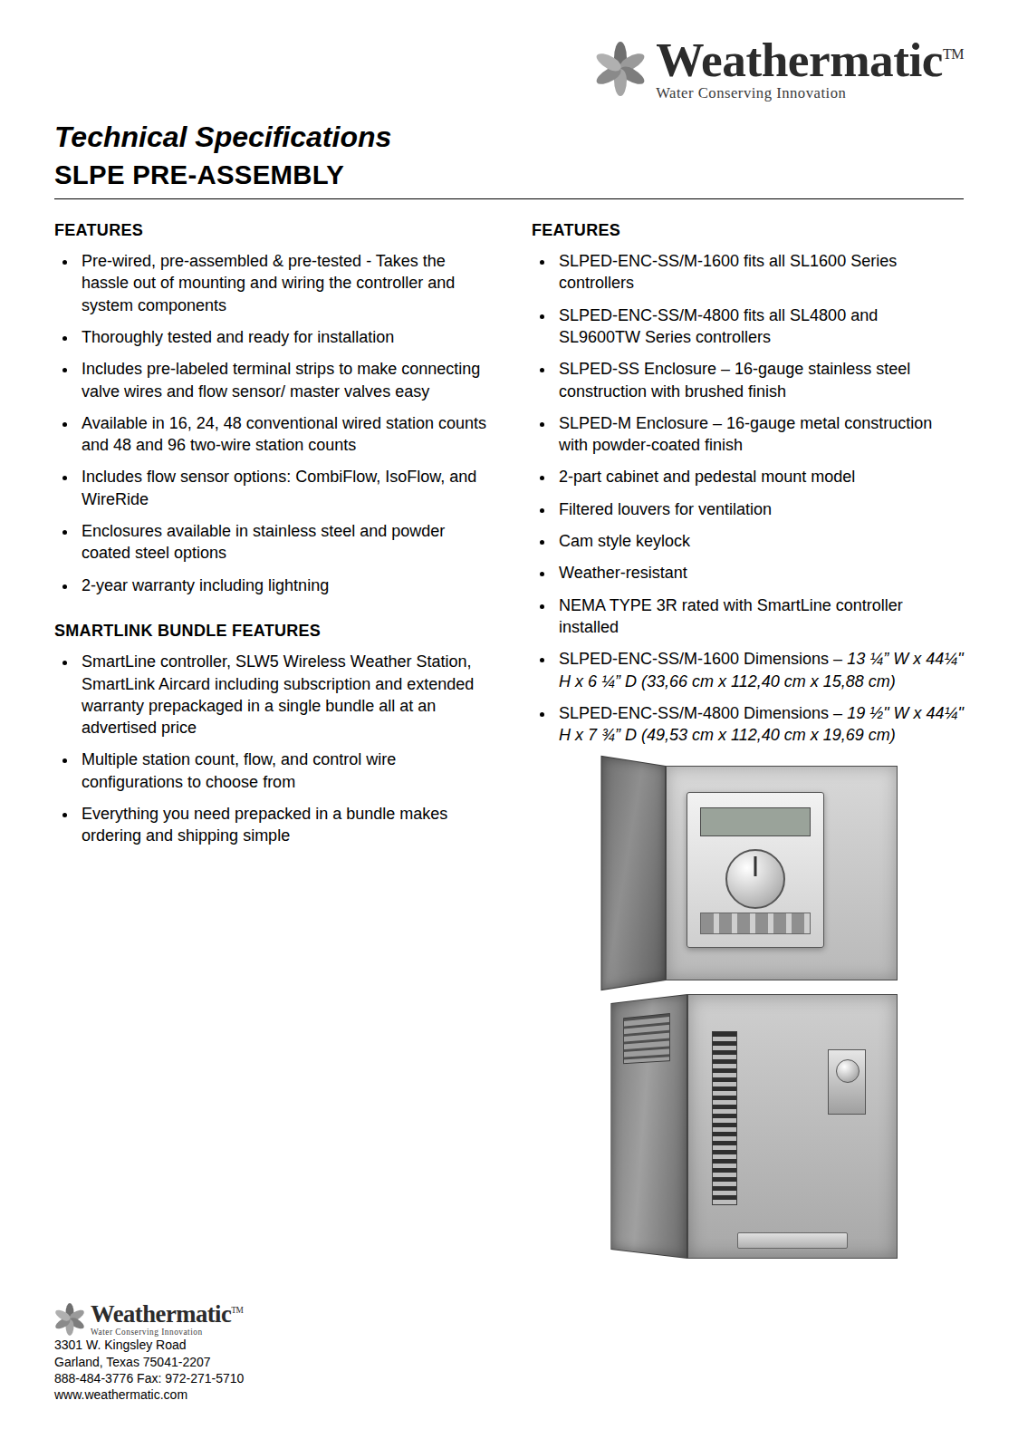WeathermaticTM
Water Conserving Innovation
Technical Specifications
SLPE PRE-ASSEMBLY
FEATURES
Pre-wired, pre-assembled & pre-tested - Takes the hassle out of mounting and wiring the controller and system components
Thoroughly tested and ready for installation
Includes pre-labeled terminal strips to make connecting valve wires and flow sensor/ master valves easy
Available in 16, 24, 48 conventional wired station counts and 48 and 96 two-wire station counts
Includes flow sensor options: CombiFlow, IsoFlow, and WireRide
Enclosures available in stainless steel and powder coated steel options
2-year warranty including lightning
SMARTLINK BUNDLE FEATURES
SmartLine controller, SLW5 Wireless Weather Station, SmartLink Aircard including subscription and extended warranty prepackaged in a single bundle all at an advertised price
Multiple station count, flow, and control wire configurations to choose from
Everything you need prepacked in a bundle makes ordering and shipping simple
FEATURES
SLPED-ENC-SS/M-1600 fits all SL1600 Series controllers
SLPED-ENC-SS/M-4800 fits all SL4800 and SL9600TW Series controllers
SLPED-SS Enclosure – 16-gauge stainless steel construction with brushed finish
SLPED-M Enclosure – 16-gauge metal construction with powder-coated finish
2-part cabinet and pedestal mount model
Filtered louvers for ventilation
Cam style keylock
Weather-resistant
NEMA TYPE 3R rated with SmartLine controller installed
SLPED-ENC-SS/M-1600 Dimensions – 13 ¼” W x 44¼" H x 6 ¼” D (33,66 cm x 112,40 cm x 15,88 cm)
SLPED-ENC-SS/M-4800 Dimensions – 19 ½" W x 44¼" H x 7 ¾” D (49,53 cm x 112,40 cm x 19,69 cm)
WeathermaticTM
Water Conserving Innovation
3301 W. Kingsley Road
Garland, Texas 75041-2207
888-484-3776 Fax: 972-271-5710
www.weathermatic.com